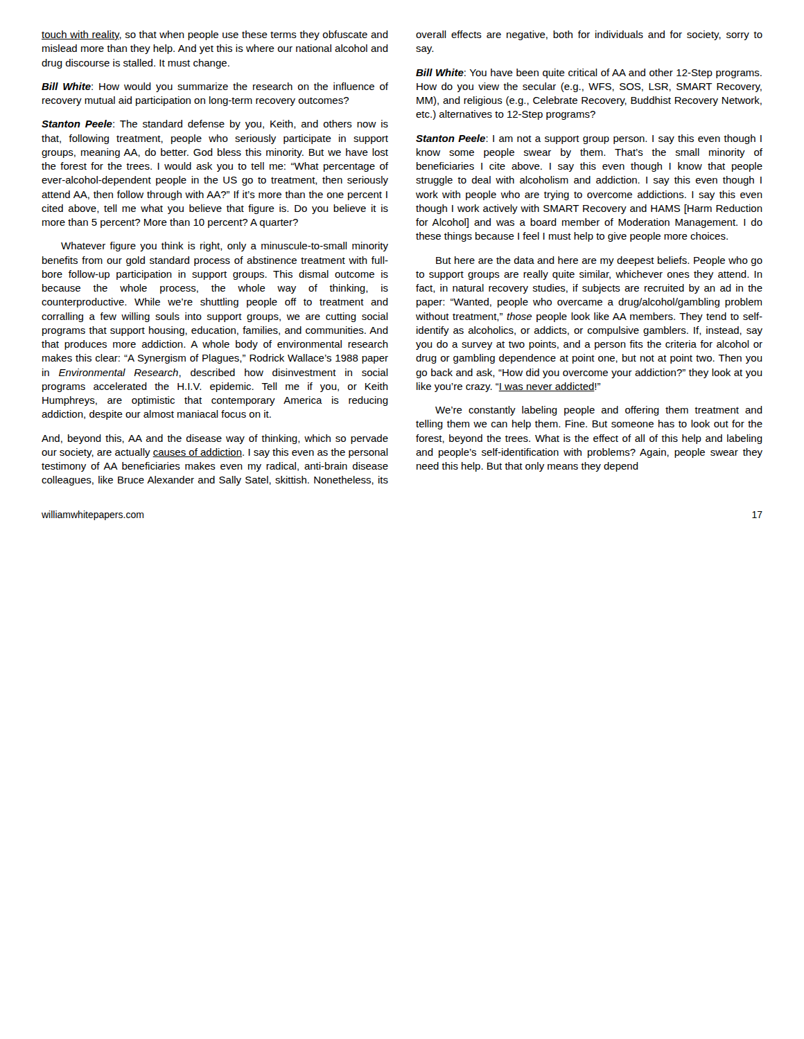touch with reality, so that when people use these terms they obfuscate and mislead more than they help. And yet this is where our national alcohol and drug discourse is stalled. It must change.
Bill White: How would you summarize the research on the influence of recovery mutual aid participation on long-term recovery outcomes?
Stanton Peele: The standard defense by you, Keith, and others now is that, following treatment, people who seriously participate in support groups, meaning AA, do better. God bless this minority. But we have lost the forest for the trees. I would ask you to tell me: “What percentage of ever-alcohol-dependent people in the US go to treatment, then seriously attend AA, then follow through with AA?” If it’s more than the one percent I cited above, tell me what you believe that figure is. Do you believe it is more than 5 percent? More than 10 percent? A quarter?
Whatever figure you think is right, only a minuscule-to-small minority benefits from our gold standard process of abstinence treatment with full-bore follow-up participation in support groups. This dismal outcome is because the whole process, the whole way of thinking, is counterproductive. While we’re shuttling people off to treatment and corralling a few willing souls into support groups, we are cutting social programs that support housing, education, families, and communities. And that produces more addiction. A whole body of environmental research makes this clear: “A Synergism of Plagues,” Rodrick Wallace’s 1988 paper in Environmental Research, described how disinvestment in social programs accelerated the H.I.V. epidemic. Tell me if you, or Keith Humphreys, are optimistic that contemporary America is reducing addiction, despite our almost maniacal focus on it.
And, beyond this, AA and the disease way of thinking, which so pervade our society, are actually causes of addiction. I say this even as the personal testimony of AA beneficiaries makes even my radical, anti-brain disease colleagues, like Bruce Alexander and Sally Satel, skittish. Nonetheless, its overall effects are negative, both for individuals and for society, sorry to say.
Bill White: You have been quite critical of AA and other 12-Step programs. How do you view the secular (e.g., WFS, SOS, LSR, SMART Recovery, MM), and religious (e.g., Celebrate Recovery, Buddhist Recovery Network, etc.) alternatives to 12-Step programs?
Stanton Peele: I am not a support group person. I say this even though I know some people swear by them. That’s the small minority of beneficiaries I cite above. I say this even though I know that people struggle to deal with alcoholism and addiction. I say this even though I work with people who are trying to overcome addictions. I say this even though I work actively with SMART Recovery and HAMS [Harm Reduction for Alcohol] and was a board member of Moderation Management. I do these things because I feel I must help to give people more choices.
But here are the data and here are my deepest beliefs. People who go to support groups are really quite similar, whichever ones they attend. In fact, in natural recovery studies, if subjects are recruited by an ad in the paper: “Wanted, people who overcame a drug/alcohol/gambling problem without treatment,” those people look like AA members. They tend to self-identify as alcoholics, or addicts, or compulsive gamblers. If, instead, say you do a survey at two points, and a person fits the criteria for alcohol or drug or gambling dependence at point one, but not at point two. Then you go back and ask, “How did you overcome your addiction?” they look at you like you’re crazy. “I was never addicted!”
We’re constantly labeling people and offering them treatment and telling them we can help them. Fine. But someone has to look out for the forest, beyond the trees. What is the effect of all of this help and labeling and people’s self-identification with problems? Again, people swear they need this help. But that only means they depend
williamwhitepapers.com 17